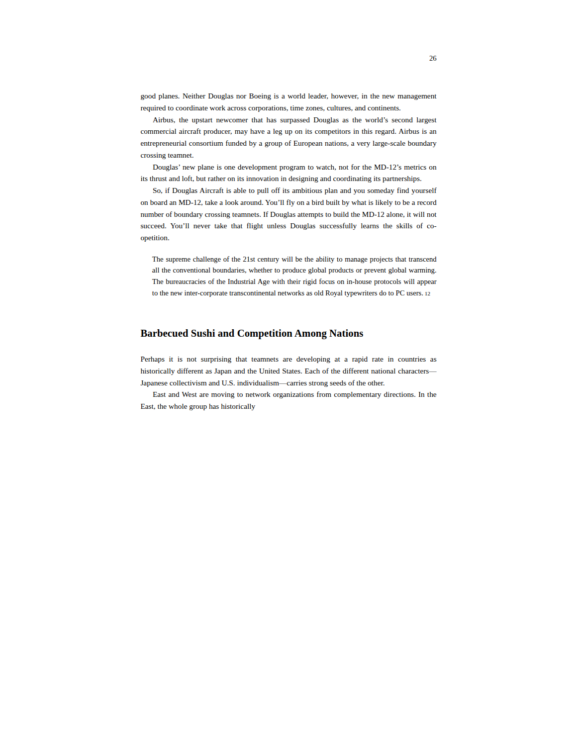26
good planes. Neither Douglas nor Boeing is a world leader, however, in the new management required to coordinate work across corporations, time zones, cultures, and continents.
Airbus, the upstart newcomer that has surpassed Douglas as the world’s second largest commercial aircraft producer, may have a leg up on its competitors in this regard. Airbus is an entrepreneurial consortium funded by a group of European nations, a very large-scale boundary crossing teamnet.
Douglas’ new plane is one development program to watch, not for the MD-12’s metrics on its thrust and loft, but rather on its innovation in designing and coordinating its partnerships.
So, if Douglas Aircraft is able to pull off its ambitious plan and you someday find yourself on board an MD-12, take a look around. You’ll fly on a bird built by what is likely to be a record number of boundary crossing teamnets. If Douglas attempts to build the MD-12 alone, it will not succeed. You’ll never take that flight unless Douglas successfully learns the skills of co-opetition.
The supreme challenge of the 21st century will be the ability to manage projects that transcend all the conventional boundaries, whether to produce global products or prevent global warming. The bureaucracies of the Industrial Age with their rigid focus on in-house protocols will appear to the new inter-corporate transcontinental networks as old Royal typewriters do to PC users.12
Barbecued Sushi and Competition Among Nations
Perhaps it is not surprising that teamnets are developing at a rapid rate in countries as historically different as Japan and the United States. Each of the different national characters—Japanese collectivism and U.S. individualism—carries strong seeds of the other.
East and West are moving to network organizations from complementary directions. In the East, the whole group has historically